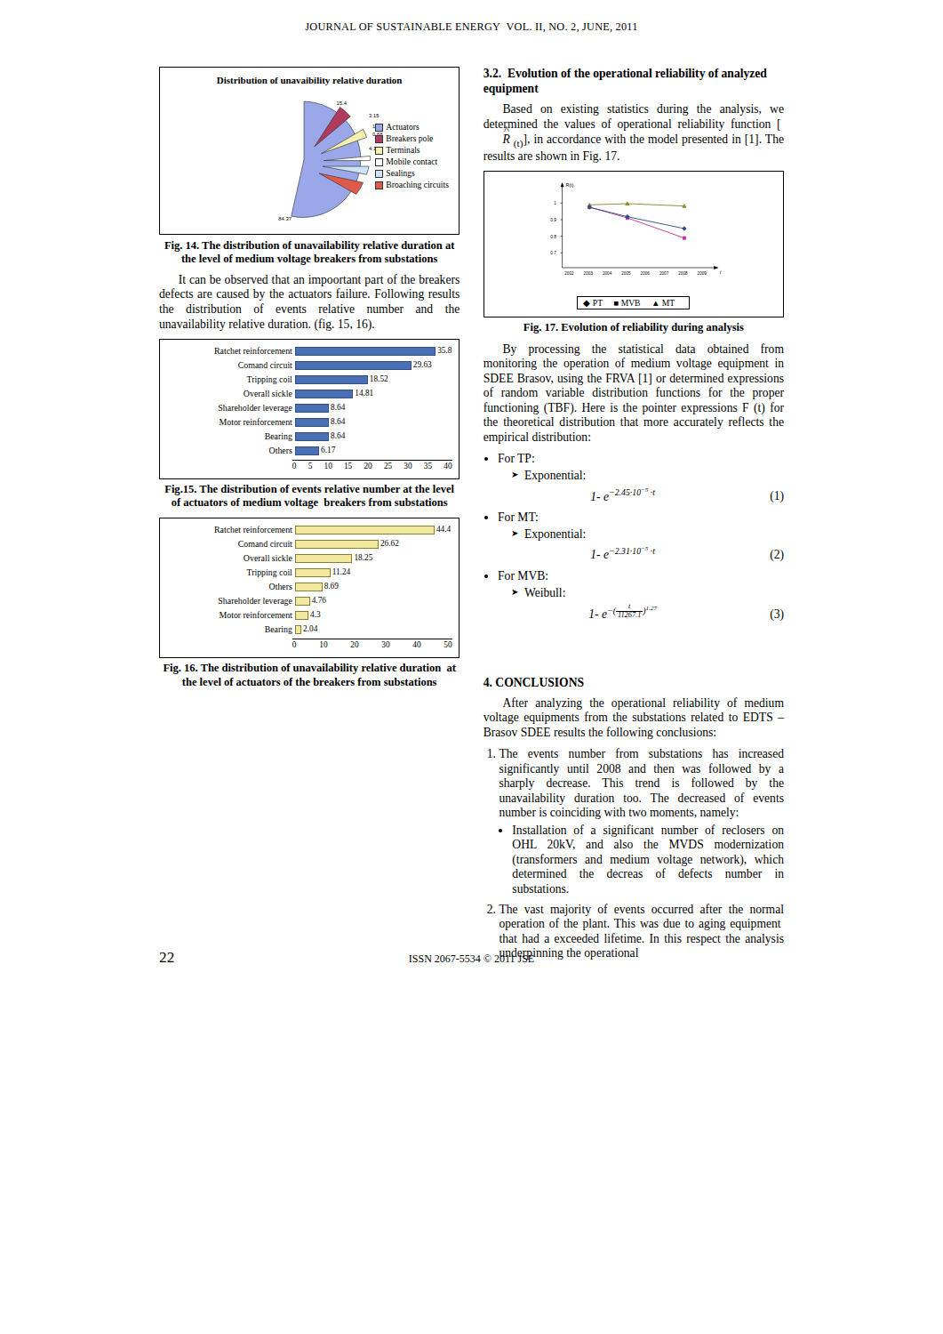JOURNAL OF SUSTAINABLE ENERGY VOL. II, NO. 2, JUNE, 2011
Distribution of unavaibility relative duration
15.4 3.15 1.46 0.68 4.14 84.37
Actuators
Breakers pole
Terminals
Mobile contact
Sealings
Broaching circuits
Fig. 14. The distribution of unavailability relative duration at the level of medium voltage breakers from substations
It can be observed that an impoortant part of the breakers defects are caused by the actuators failure. Following results the distribution of events relative number and the unavailability relative duration. (fig. 15, 16).
Ratchet reinforcement
35.8
Comand circuit
29.63
Tripping coil
18.52
Overall sickle
14.81
Shareholder leverage
8.64
Motor reinforcement
8.64
Bearing
8.64
Others
6.17
0510152025303540
Fig.15. The distribution of events relative number at the level of actuators of medium voltage breakers from substations
Ratchet reinforcement
44.4
Comand circuit
26.62
Overall sickle
18.25
Tripping coil
11.24
Others
8.69
Shareholder leverage
4.76
Motor reinforcement
4.3
Bearing
2.04
01020304050
Fig. 16. The distribution of unavailability relative duration at the level of actuators of the breakers from substations
3.2. Evolution of the operational reliability of analyzed equipment
Based on existing statistics during the analysis, we determined the values of operational reliability function [ R (t)], in accordance with the model presented in [1]. The results are shown in Fig. 17.
R(t) t 1 0.9 0.8 0.7 2002 2003 2004 2005 2006 2007 2008 2009
◆ PT ■ MVB ▲ MT
Fig. 17. Evolution of reliability during analysis
By processing the statistical data obtained from monitoring the operation of medium voltage equipment in SDEE Brasov, using the FRVA [1] or determined expressions of random variable distribution functions for the proper functioning (TBF). Here is the pointer expressions F (t) for the theoretical distribution that more accurately reflects the empirical distribution:
For TP:
Exponential:
1- e−2.45·10−5 ·t
(1)
For MT:
Exponential:
1- e−2.31·10−5 ·t
(2)
For MVB:
Weibull:
1- e−(t 11267.1)1.27
(3)
4. CONCLUSIONS
After analyzing the operational reliability of medium voltage equipments from the substations related to EDTS – Brasov SDEE results the following conclusions:
The events number from substations has increased significantly until 2008 and then was followed by a sharply decrease. This trend is followed by the unavailability duration too. The decreased of events number is coinciding with two moments, namely:
Installation of a significant number of reclosers on OHL 20kV, and also the MVDS modernization (transformers and medium voltage network), which determined the decreas of defects number in substations.
The vast majority of events occurred after the normal operation of the plant. This was due to aging equipment that had a exceeded lifetime. In this respect the analysis underpinning the operational
22
ISSN 2067-5534 © 2011 JSE